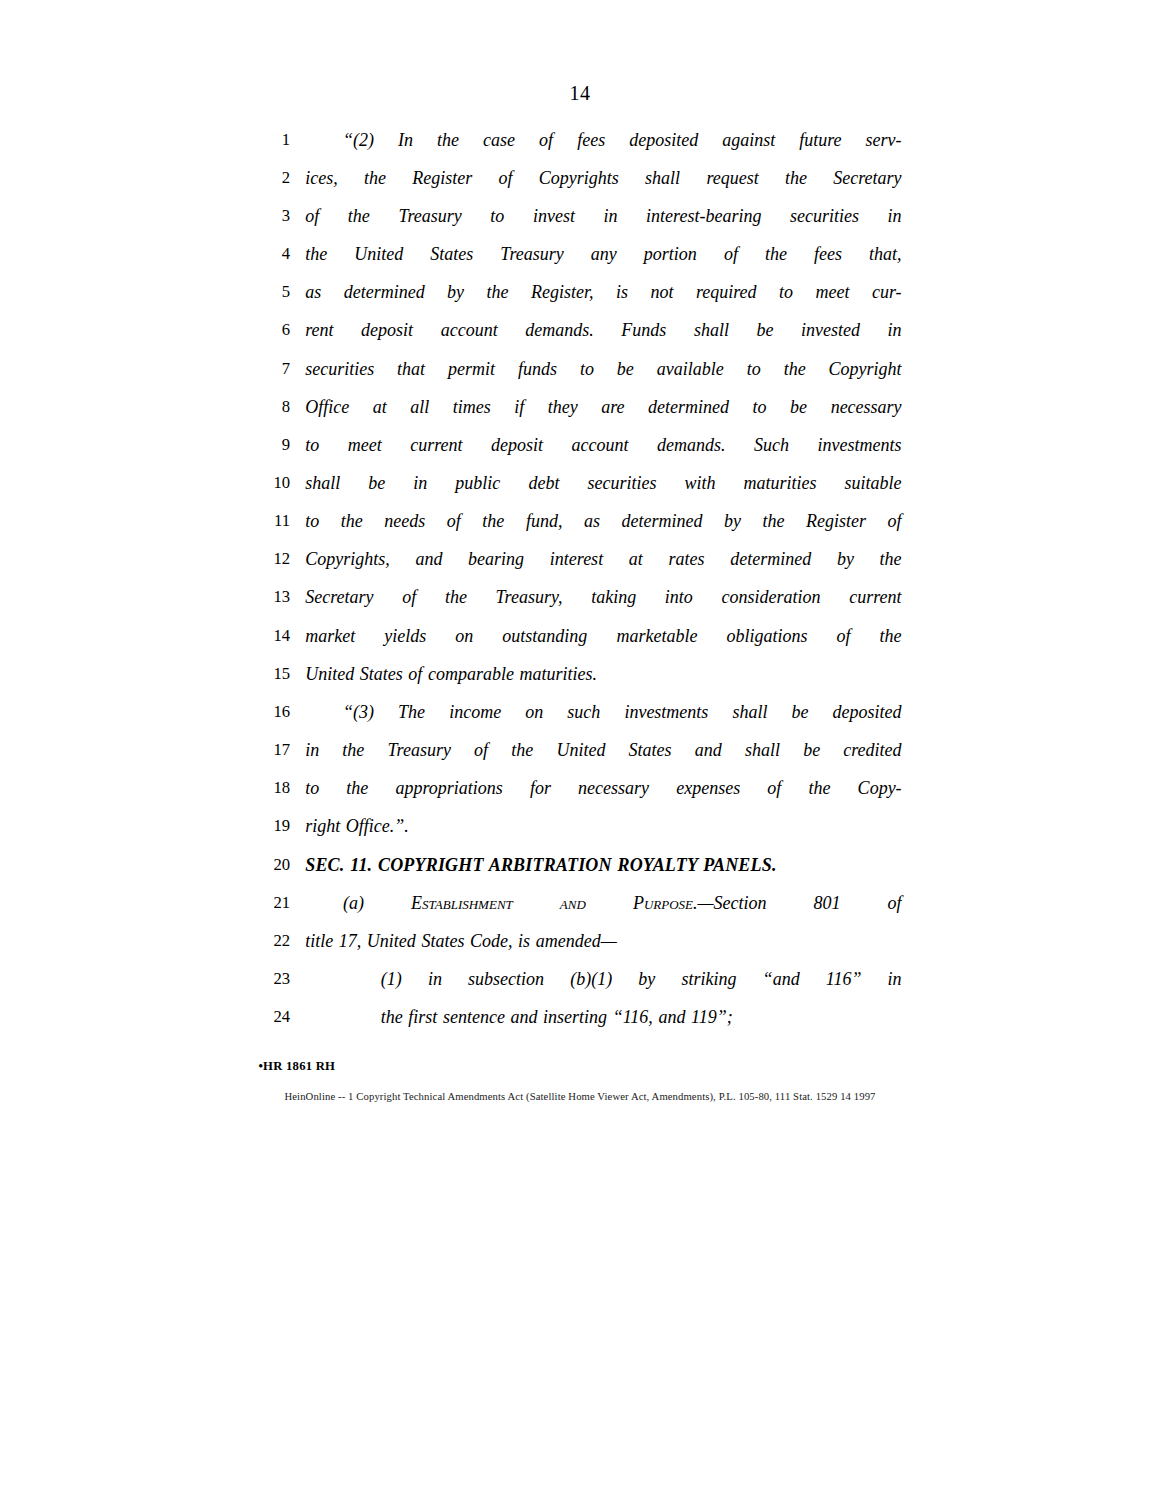14
“(2) In the case of fees deposited against future serv-
ices, the Register of Copyrights shall request the Secretary
of the Treasury to invest in interest-bearing securities in
the United States Treasury any portion of the fees that,
as determined by the Register, is not required to meet cur-
rent deposit account demands. Funds shall be invested in
securities that permit funds to be available to the Copyright
Office at all times if they are determined to be necessary
to meet current deposit account demands. Such investments
shall be in public debt securities with maturities suitable
to the needs of the fund, as determined by the Register of
Copyrights, and bearing interest at rates determined by the
Secretary of the Treasury, taking into consideration current
market yields on outstanding marketable obligations of the
United States of comparable maturities.
“(3) The income on such investments shall be deposited
in the Treasury of the United States and shall be credited
to the appropriations for necessary expenses of the Copy-
right Office.”.
SEC. 11. COPYRIGHT ARBITRATION ROYALTY PANELS.
(a) Establishment and Purpose.—Section 801 of
title 17, United States Code, is amended—
(1) in subsection (b)(1) by striking “and 116” in
the first sentence and inserting “116, and 119”;
•HR 1861 RH
HeinOnline -- 1 Copyright Technical Amendments Act (Satellite Home Viewer Act, Amendments), P.L. 105-80, 111 Stat. 1529 14 1997